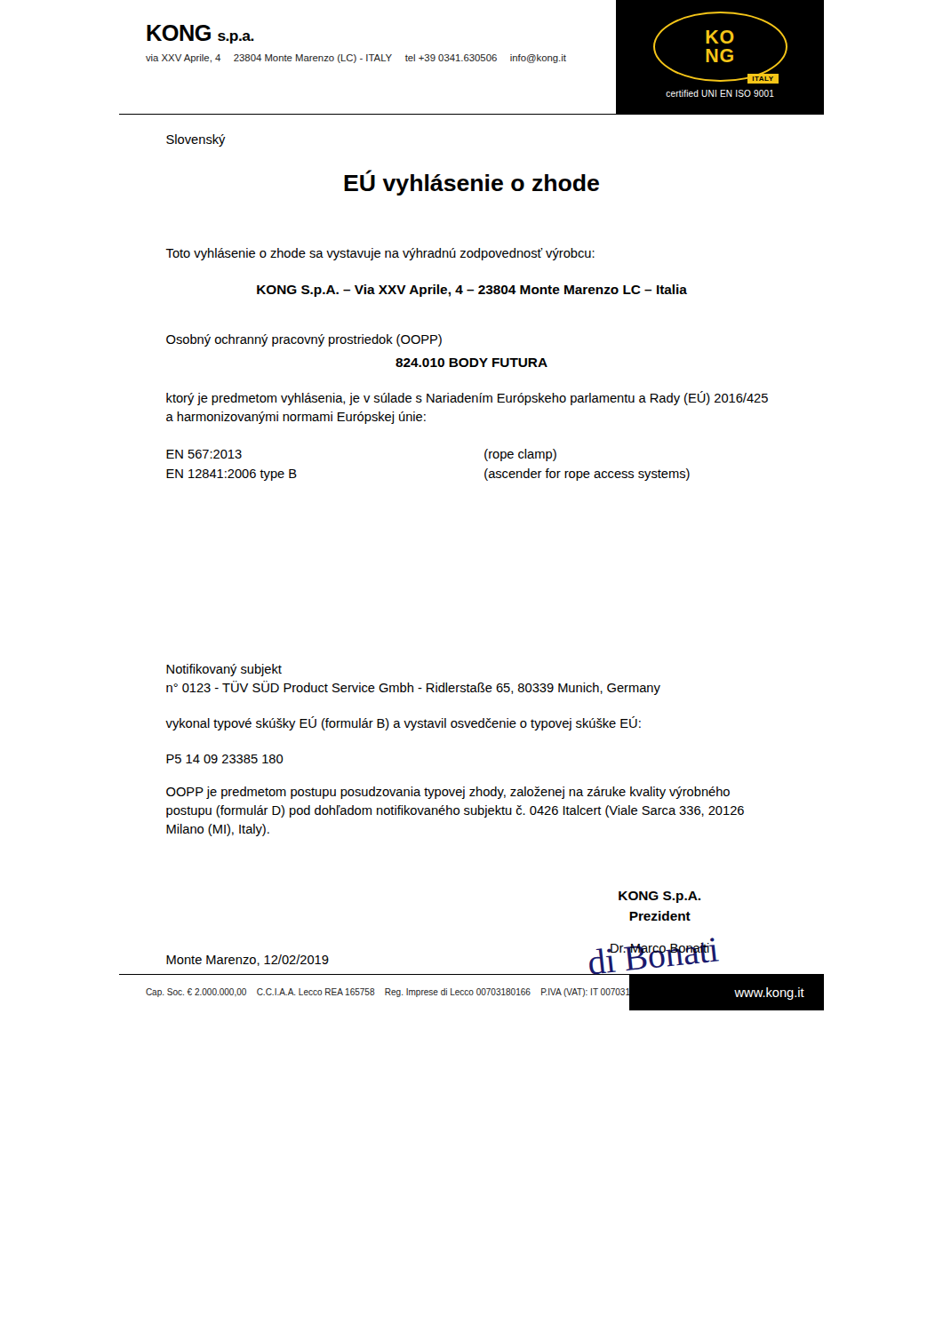KONG s.p.a.
via XXV Aprile, 4 23804 Monte Marenzo (LC) - ITALY tel +39 0341.630506 info@kong.it
KO NG
ITALY
certified UNI EN ISO 9001
Slovenský
EÚ vyhlásenie o zhode
Toto vyhlásenie o zhode sa vystavuje na výhradnú zodpovednosť výrobcu:
KONG S.p.A. – Via XXV Aprile, 4 – 23804 Monte Marenzo LC – Italia
Osobný ochranný pracovný prostriedok (OOPP)
824.010 BODY FUTURA
ktorý je predmetom vyhlásenia, je v súlade s Nariadením Európskeho parlamentu a Rady (EÚ) 2016/425 a harmonizovanými normami Európskej únie:
| EN 567:2013 | (rope clamp) |
| EN 12841:2006 type B | (ascender for rope access systems) |
Notifikovaný subjekt
n° 0123 - TÜV SÜD Product Service Gmbh - Ridlerstaße 65, 80339 Munich, Germany
vykonal typové skúšky EÚ (formulár B) a vystavil osvedčenie o typovej skúške EÚ:
P5 14 09 23385 180
OOPP je predmetom postupu posudzovania typovej zhody, založenej na záruke kvality výrobného postupu (formulár D) pod dohľadom notifikovaného subjektu č. 0426 Italcert (Viale Sarca 336, 20126 Milano (MI), Italy).
Monte Marenzo, 12/02/2019
KONG S.p.A.
Prezident
Dr. Marco Bonaiti
di Bonati
Cap. Soc. € 2.000.000,00 C.C.I.A.A. Lecco REA 165758 Reg. Imprese di Lecco 00703180166 P.IVA (VAT): IT 00703180166
www.kong.it